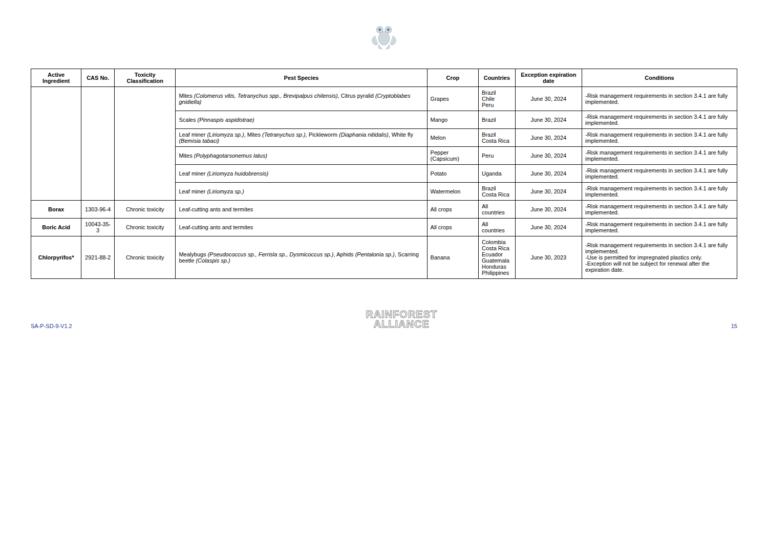| Active Ingredient | CAS No. | Toxicity Classification | Pest Species | Crop | Countries | Exception expiration date | Conditions |
| --- | --- | --- | --- | --- | --- | --- | --- |
| | | | Mites (Colomerus vitis, Tetranychus spp., Brevipalpus chilensis) , Citrus pyralid (Cryptoblabes gnidiella) | Grapes | Brazil Chile Peru | June 30, 2024 | -Risk management requirements in section 3.4.1 are fully implemented. |
| Scales (Pinnaspis aspidistrae) | Mango | Brazil | June 30, 2024 | -Risk management requirements in section 3.4.1 are fully implemented. |
| Leaf miner (Liriomyza sp.) , Mites (Tetranychus sp.) , Pickleworm (Diaphania nitidalis) , White fly (Bemisia tabaci) | Melon | Brazil Costa Rica | June 30, 2024 | -Risk management requirements in section 3.4.1 are fully implemented. |
| Mites (Polyphagotarsonemus latus) | Pepper (Capsicum) | Peru | June 30, 2024 | -Risk management requirements in section 3.4.1 are fully implemented. |
| Leaf miner (Liriomyza huidobrensis) | Potato | Uganda | June 30, 2024 | -Risk management requirements in section 3.4.1 are fully implemented. |
| Leaf miner (Liriomyza sp.) | Watermelon | Brazil Costa Rica | June 30, 2024 | -Risk management requirements in section 3.4.1 are fully implemented. |
| Borax | 1303-96-4 | Chronic toxicity | Leaf-cutting ants and termites | All crops | All countries | June 30, 2024 | -Risk management requirements in section 3.4.1 are fully implemented. |
| Boric Acid | 10043-35-3 | Chronic toxicity | Leaf-cutting ants and termites | All crops | All countries | June 30, 2024 | -Risk management requirements in section 3.4.1 are fully implemented. |
| Chlorpyrifos* | 2921-88-2 | Chronic toxicity | Mealybugs (Pseudococcus sp., Ferrisla sp., Dysmicoccus sp.) , Aphids (Pentalonia sp.) , Scarring beetle (Colaspis sp.) | Banana | Colombia Costa Rica Ecuador Guatemala Honduras Philippines | June 30, 2023 | -Risk management requirements in section 3.4.1 are fully implemented. -Use is permitted for impregnated plastics only. -Exception will not be subject for renewal after the expiration date. |
SA-P-SD-9-V1.2
RAINFOREST
ALLIANCE
15